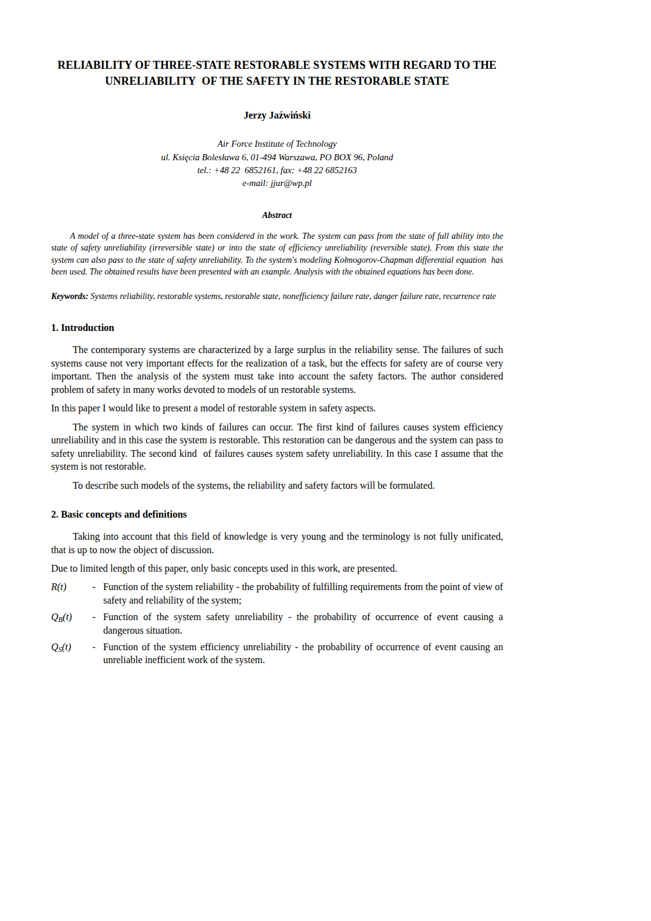Reliability of Three-State Restorable Systems with Regard to the Unreliability of the Safety in the Restorable State
Jerzy Jaźwiński
Air Force Institute of Technology
ul. Księcia Bolesława 6, 01-494 Warszawa, PO BOX 96, Poland
tel.: +48 22 6852161, fax: +48 22 6852163
e-mail: jjur@wp.pl
Abstract
A model of a three-state system has been considered in the work. The system can pass from the state of full ability into the state of safety unreliability (irreversible state) or into the state of efficiency unreliability (reversible state). From this state the system can also pass to the state of safety unreliability. To the system's modeling Kołmogorov-Chapman differential equation has been used. The obtained results have been presented with an example. Analysis with the obtained equations has been done.
Keywords: Systems reliability, restorable systems, restorable state, nonefficiency failure rate, danger failure rate, recurrence rate
1. Introduction
The contemporary systems are characterized by a large surplus in the reliability sense. The failures of such systems cause not very important effects for the realization of a task, but the effects for safety are of course very important. Then the analysis of the system must take into account the safety factors. The author considered problem of safety in many works devoted to models of un restorable systems.
In this paper I would like to present a model of restorable system in safety aspects.
The system in which two kinds of failures can occur. The first kind of failures causes system efficiency unreliability and in this case the system is restorable. This restoration can be dangerous and the system can pass to safety unreliability. The second kind of failures causes system safety unreliability. In this case I assume that the system is not restorable.
To describe such models of the systems, the reliability and safety factors will be formulated.
2. Basic concepts and definitions
Taking into account that this field of knowledge is very young and the terminology is not fully unificated, that is up to now the object of discussion.
Due to limited length of this paper, only basic concepts used in this work, are presented.
R(t)
-
Function of the system reliability - the probability of fulfilling requirements from the point of view of safety and reliability of the system;
QB(t)
-
Function of the system safety unreliability - the probability of occurrence of event causing a dangerous situation.
QS(t)
-
Function of the system efficiency unreliability - the probability of occurrence of event causing an unreliable inefficient work of the system.